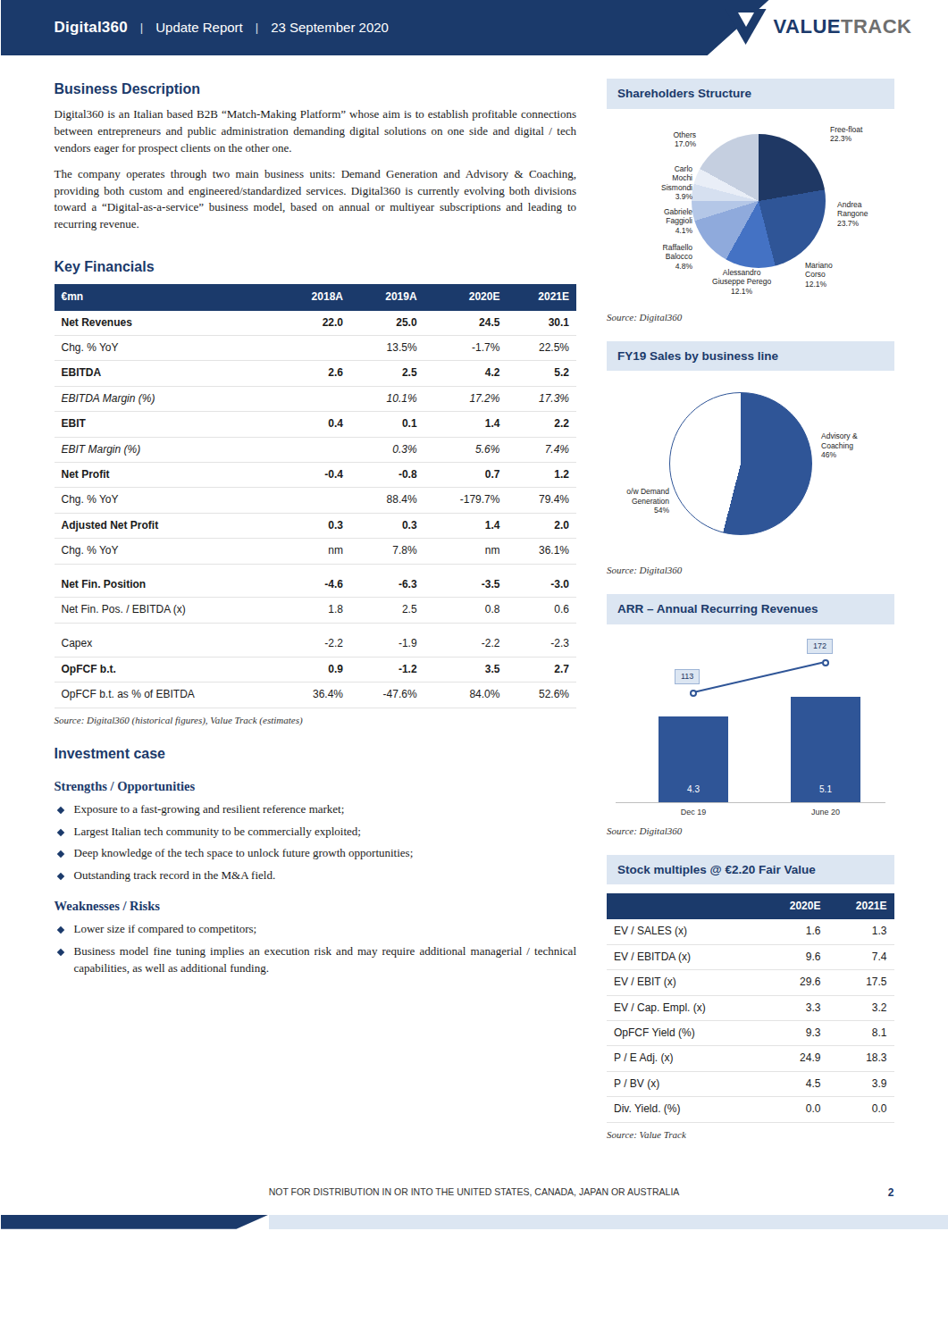Digital360 | Update Report | 23 September 2020
VALUE TRACK
Business Description
Digital360 is an Italian based B2B “Match-Making Platform” whose aim is to establish profitable connections between entrepreneurs and public administration demanding digital solutions on one side and digital / tech vendors eager for prospect clients on the other one.
The company operates through two main business units: Demand Generation and Advisory & Coaching, providing both custom and engineered/standardized services. Digital360 is currently evolving both divisions toward a “Digital-as-a-service” business model, based on annual or multiyear subscriptions and leading to recurring revenue.
Key Financials
| €mn | 2018A | 2019A | 2020E | 2021E |
| --- | --- | --- | --- | --- |
| Net Revenues | 22.0 | 25.0 | 24.5 | 30.1 |
| Chg. % YoY | | 13.5% | -1.7% | 22.5% |
| EBITDA | 2.6 | 2.5 | 4.2 | 5.2 |
| EBITDA Margin (%) | | 10.1% | 17.2% | 17.3% |
| EBIT | 0.4 | 0.1 | 1.4 | 2.2 |
| EBIT Margin (%) | | 0.3% | 5.6% | 7.4% |
| Net Profit | -0.4 | -0.8 | 0.7 | 1.2 |
| Chg. % YoY | | 88.4% | -179.7% | 79.4% |
| Adjusted Net Profit | 0.3 | 0.3 | 1.4 | 2.0 |
| Chg. % YoY | nm | 7.8% | nm | 36.1% |
| Net Fin. Position | -4.6 | -6.3 | -3.5 | -3.0 |
| Net Fin. Pos. / EBITDA (x) | 1.8 | 2.5 | 0.8 | 0.6 |
| Capex | -2.2 | -1.9 | -2.2 | -2.3 |
| OpFCF b.t. | 0.9 | -1.2 | 3.5 | 2.7 |
| OpFCF b.t. as % of EBITDA | 36.4% | -47.6% | 84.0% | 52.6% |
Source: Digital360 (historical figures), Value Track (estimates)
Investment case
Strengths / Opportunities
Exposure to a fast-growing and resilient reference market;
Largest Italian tech community to be commercially exploited;
Deep knowledge of the tech space to unlock future growth opportunities;
Outstanding track record in the M&A field.
Weaknesses / Risks
Lower size if compared to competitors;
Business model fine tuning implies an execution risk and may require additional managerial / technical capabilities, as well as additional funding.
Shareholders Structure
Free-float
22.3%
Andrea
Rangone
23.7%
Mariano
Corso
12.1%
Alessandro
Giuseppe Perego
12.1%
Raffaello
Balocco
4.8%
Gabriele
Faggioli
4.1%
Carlo
Mochi
Sismondi
3.9%
Others
17.0%
Source: Digital360
FY19 Sales by business line
Advisory &
Coaching
46%
o/w Demand
Generation
54%
Source: Digital360
ARR – Annual Recurring Revenues
4.3
5.1
113
172
Dec 19
June 20
Source: Digital360
Stock multiples @ €2.20 Fair Value
| | 2020E | 2021E |
| --- | --- | --- |
| EV / SALES (x) | 1.6 | 1.3 |
| EV / EBITDA (x) | 9.6 | 7.4 |
| EV / EBIT (x) | 29.6 | 17.5 |
| EV / Cap. Empl. (x) | 3.3 | 3.2 |
| OpFCF Yield (%) | 9.3 | 8.1 |
| P / E Adj. (x) | 24.9 | 18.3 |
| P / BV (x) | 4.5 | 3.9 |
| Div. Yield. (%) | 0.0 | 0.0 |
Source: Value Track
NOT FOR DISTRIBUTION IN OR INTO THE UNITED STATES, CANADA, JAPAN OR AUSTRALIA
2